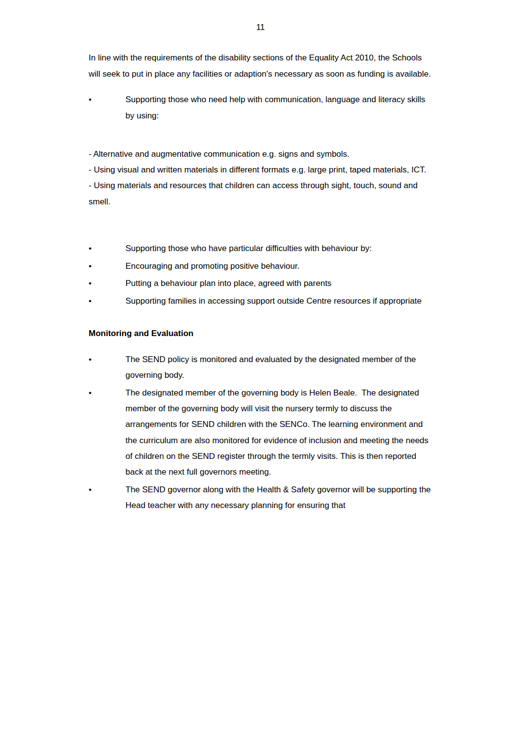11
In line with the requirements of the disability sections of the Equality Act 2010, the Schools will seek to put in place any facilities or adaption's necessary as soon as funding is available.
•Supporting those who need help with communication, language and literacy skills by using:
- Alternative and augmentative communication e.g. signs and symbols.
- Using visual and written materials in different formats e.g. large print, taped materials, ICT.
- Using materials and resources that children can access through sight, touch, sound and smell.
Supporting those who have particular difficulties with behaviour by:
Encouraging and promoting positive behaviour.
Putting a behaviour plan into place, agreed with parents
Supporting families in accessing support outside Centre resources if appropriate
Monitoring and Evaluation
•The SEND policy is monitored and evaluated by the designated member of the governing body.
•The designated member of the governing body is Helen Beale. The designated member of the governing body will visit the nursery termly to discuss the arrangements for SEND children with the SENCo. The learning environment and the curriculum are also monitored for evidence of inclusion and meeting the needs of children on the SEND register through the termly visits. This is then reported back at the next full governors meeting.
•The SEND governor along with the Health & Safety governor will be supporting the Head teacher with any necessary planning for ensuring that